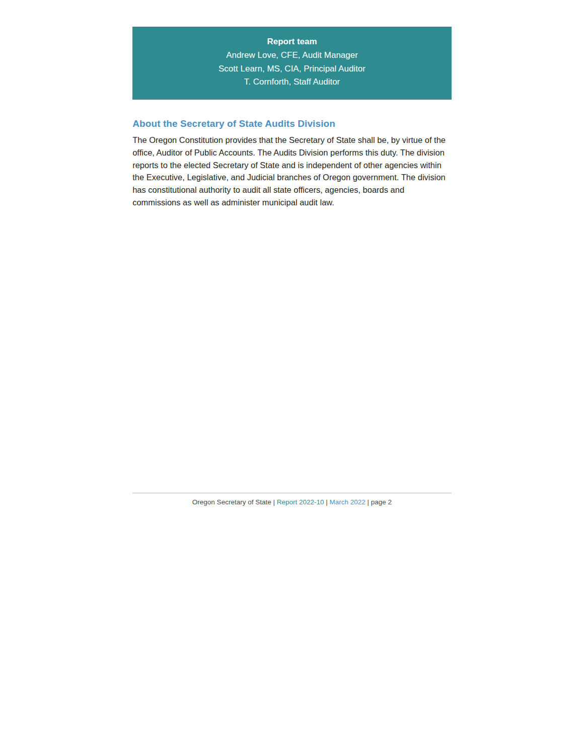Report team
Andrew Love, CFE, Audit Manager
Scott Learn, MS, CIA, Principal Auditor
T. Cornforth, Staff Auditor
About the Secretary of State Audits Division
The Oregon Constitution provides that the Secretary of State shall be, by virtue of the office, Auditor of Public Accounts. The Audits Division performs this duty. The division reports to the elected Secretary of State and is independent of other agencies within the Executive, Legislative, and Judicial branches of Oregon government. The division has constitutional authority to audit all state officers, agencies, boards and commissions as well as administer municipal audit law.
Oregon Secretary of State | Report 2022-10 | March 2022 | page 2